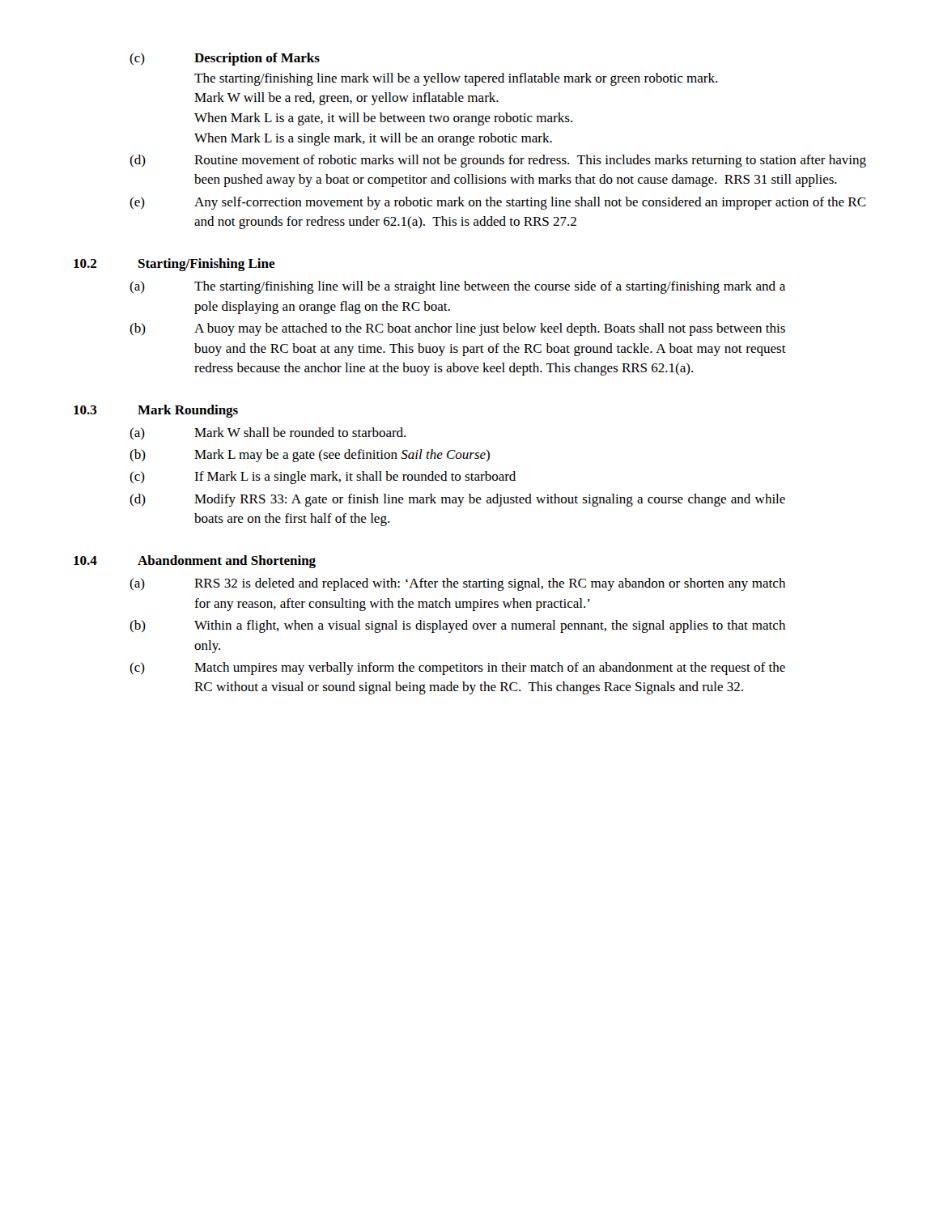(c)
Description of Marks
The starting/finishing line mark will be a yellow tapered inflatable mark or green robotic mark.
Mark W will be a red, green, or yellow inflatable mark.
When Mark L is a gate, it will be between two orange robotic marks.
When Mark L is a single mark, it will be an orange robotic mark.
(d)
Routine movement of robotic marks will not be grounds for redress. This includes marks returning to station after having been pushed away by a boat or competitor and collisions with marks that do not cause damage. RRS 31 still applies.
(e)
Any self-correction movement by a robotic mark on the starting line shall not be considered an improper action of the RC and not grounds for redress under 62.1(a). This is added to RRS 27.2
10.2
Starting/Finishing Line
(a)
The starting/finishing line will be a straight line between the course side of a starting/finishing mark and a pole displaying an orange flag on the RC boat.
(b)
A buoy may be attached to the RC boat anchor line just below keel depth. Boats shall not pass between this buoy and the RC boat at any time. This buoy is part of the RC boat ground tackle. A boat may not request redress because the anchor line at the buoy is above keel depth. This changes RRS 62.1(a).
10.3
Mark Roundings
(a)
Mark W shall be rounded to starboard.
(b)
Mark L may be a gate (see definition Sail the Course)
(c)
If Mark L is a single mark, it shall be rounded to starboard
(d)
Modify RRS 33: A gate or finish line mark may be adjusted without signaling a course change and while boats are on the first half of the leg.
10.4
Abandonment and Shortening
(a)
RRS 32 is deleted and replaced with: ‘After the starting signal, the RC may abandon or shorten any match for any reason, after consulting with the match umpires when practical.’
(b)
Within a flight, when a visual signal is displayed over a numeral pennant, the signal applies to that match only.
(c)
Match umpires may verbally inform the competitors in their match of an abandonment at the request of the RC without a visual or sound signal being made by the RC. This changes Race Signals and rule 32.